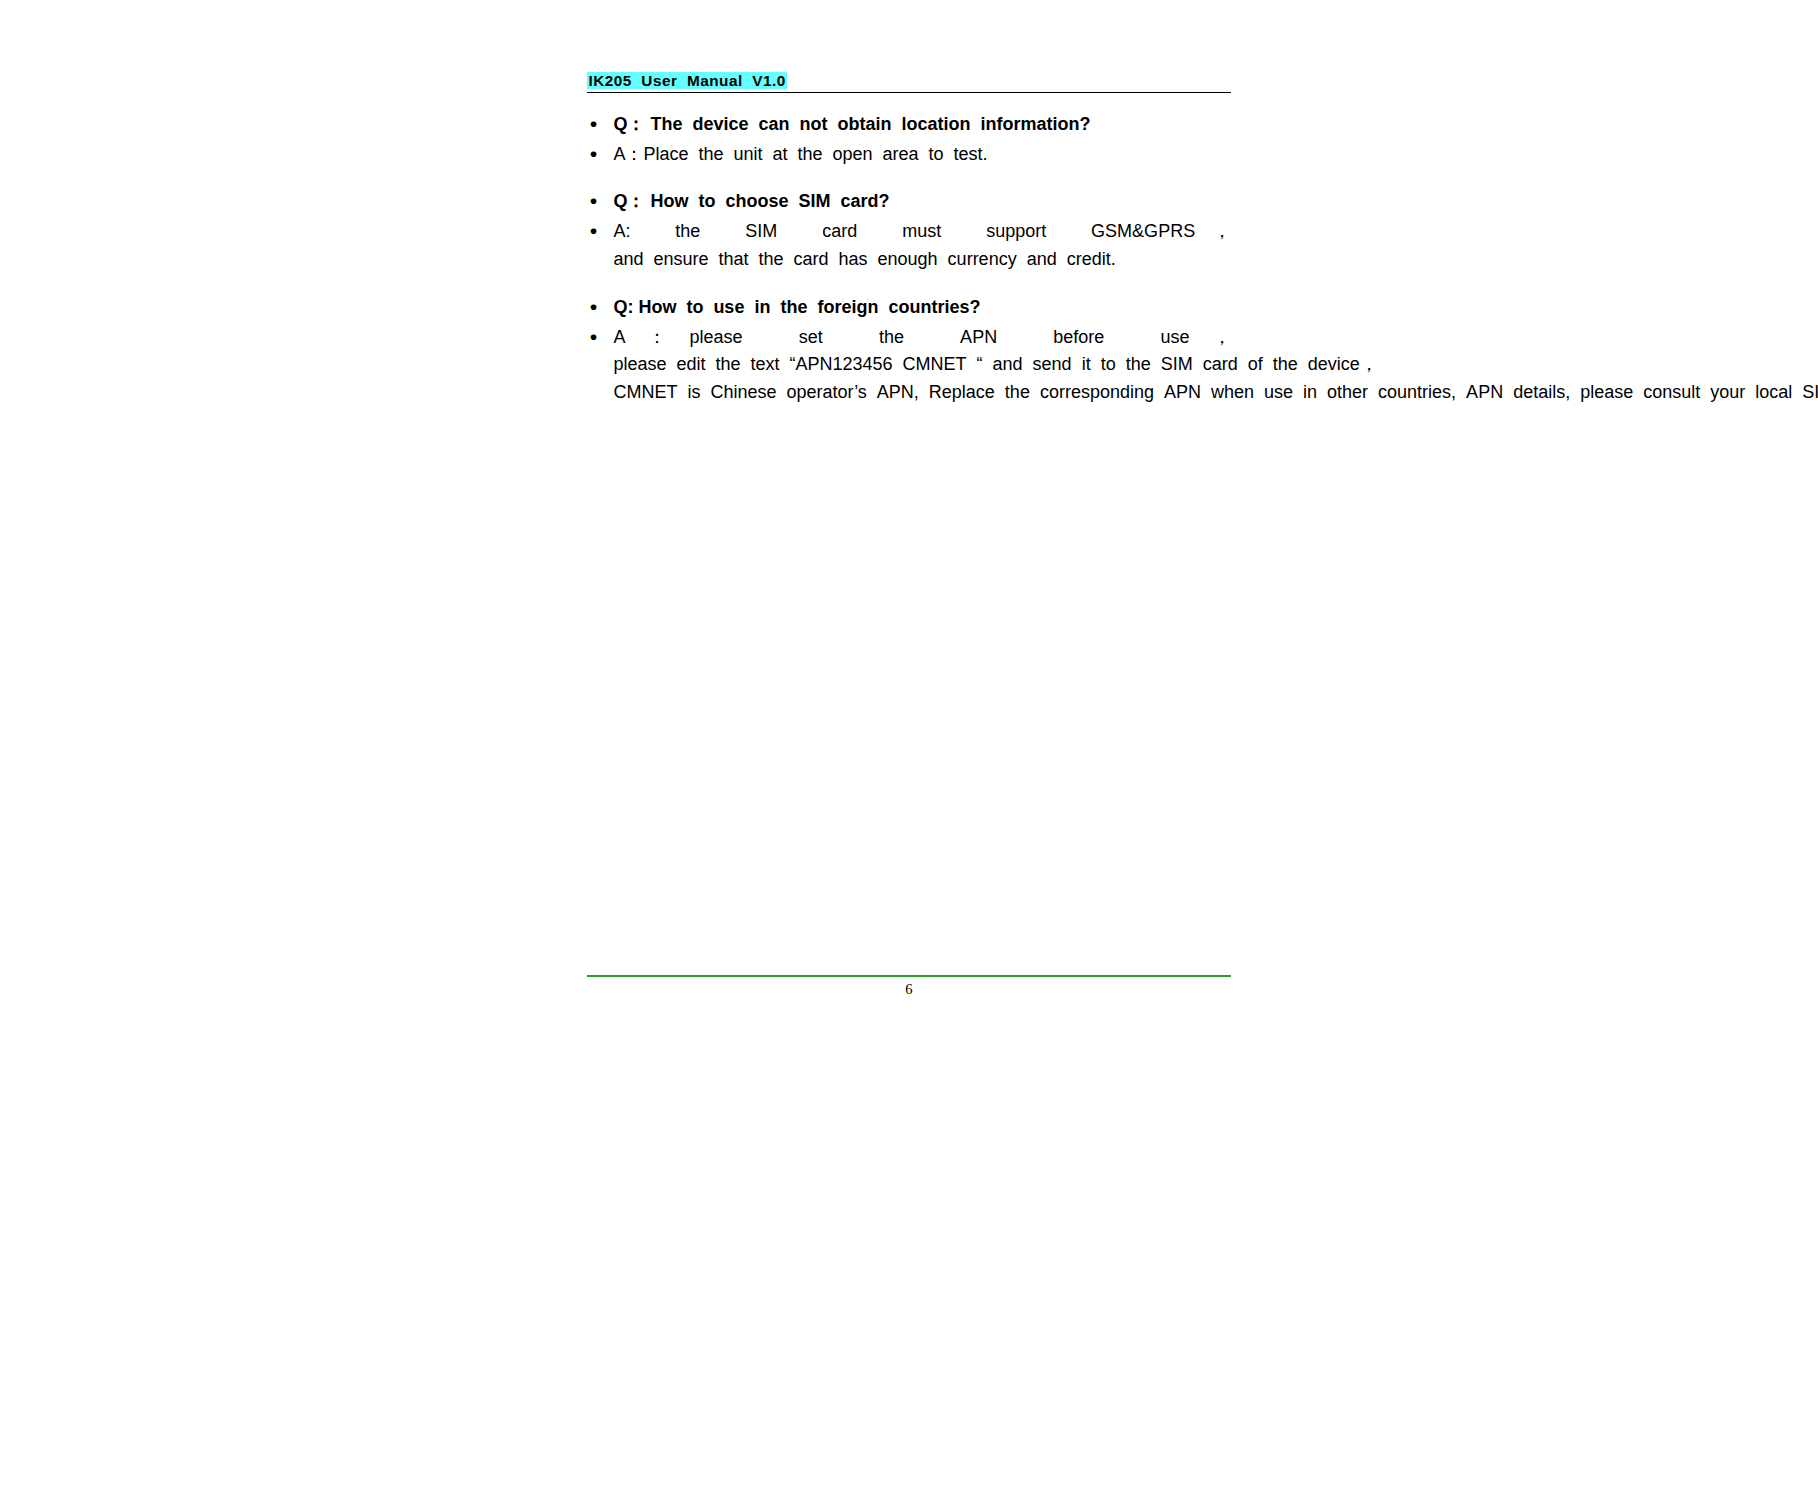IK205 User Manual V1.0
Q： The device can not obtain location information?
A：Place the unit at the open area to test.
Q： How to choose SIM card?
A: the SIM card must support GSM&GPRS，and ensure that the card has enough currency and credit.
Q: How to use in the foreign countries?
A：please set the APN before use，please edit the text “APN123456 CMNET “ and send it to the SIM card of the device，CMNET is Chinese operator’s APN, Replace the corresponding APN when use in other countries, APN details, please consult your local SIM card carrier.
6